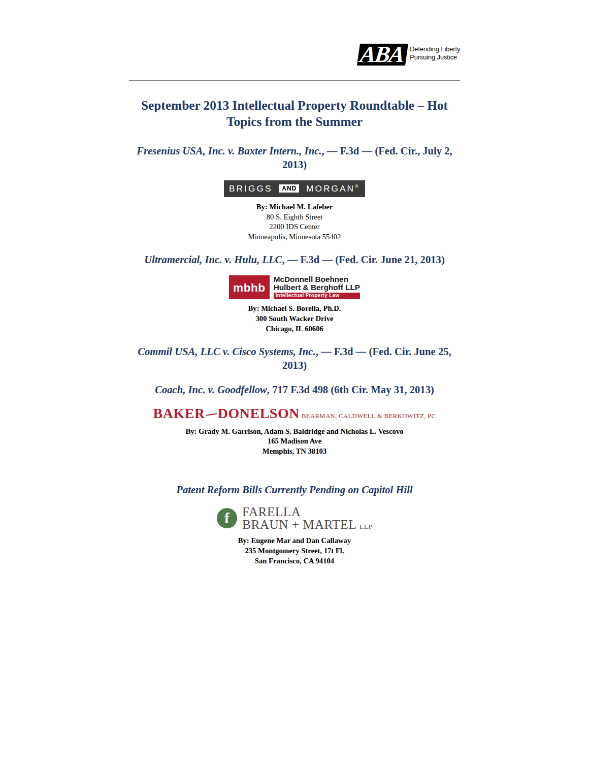ABA
Defending Liberty Pursuing Justice
September 2013 Intellectual Property Roundtable – Hot
Topics from the Summer
Fresenius USA, Inc. v. Baxter Intern., Inc., — F.3d — (Fed. Cir., July 2, 2013)
BRIGGS AND MORGAN®
By: Michael M. Lafeber
80 S. Eighth Street
2200 IDS Center
Minneapolis, Minnesota 55402
Ultramercial, Inc. v. Hulu, LLC, — F.3d — (Fed. Cir. June 21, 2013)
mbhb McDonnell Boehnen Hulbert & Berghoff LLP Intellectual Property Law
By: Michael S. Borella, Ph.D.
300 South Wacker Drive
Chicago, IL 60606
Commil USA, LLC v. Cisco Systems, Inc., — F.3d — (Fed. Cir. June 25, 2013)
Coach, Inc. v. Goodfellow, 717 F.3d 498 (6th Cir. May 31, 2013)
BAKER DONELSON BEARMAN, CALDWELL & BERKOWITZ, PC
By: Grady M. Garrison, Adam S. Baldridge and Nicholas L. Vescovo
165 Madison Ave
Memphis, TN 38103
Patent Reform Bills Currently Pending on Capitol Hill
f FARELLA BRAUN + MARTEL LLP
By: Eugene Mar and Dan Callaway
235 Montgomery Street, 17t Fl.
San Francisco, CA 94104